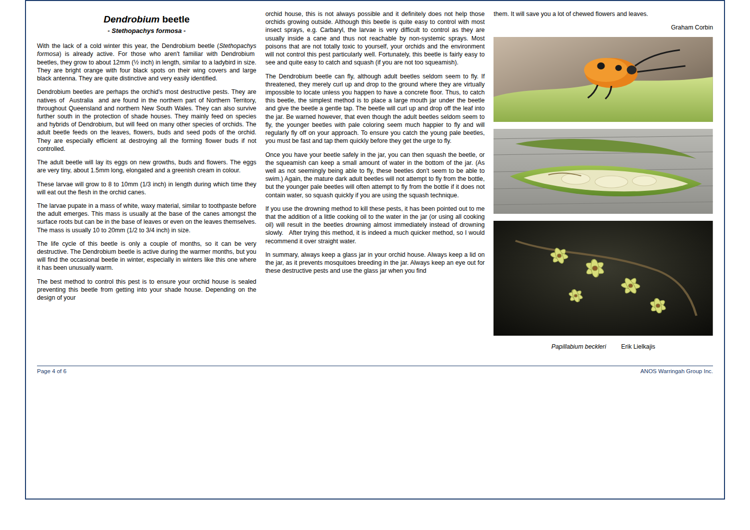Dendrobium beetle
- Stethopachys formosa -
With the lack of a cold winter this year, the Dendrobium beetle (Stethopachys formosa) is already active. For those who aren't familiar with Dendrobium beetles, they grow to about 12mm (½ inch) in length, similar to a ladybird in size. They are bright orange with four black spots on their wing covers and large black antenna. They are quite distinctive and very easily identified.
Dendrobium beetles are perhaps the orchid's most destructive pests. They are natives of Australia and are found in the northern part of Northern Territory, throughout Queensland and northern New South Wales. They can also survive further south in the protection of shade houses. They mainly feed on species and hybrids of Dendrobium, but will feed on many other species of orchids. The adult beetle feeds on the leaves, flowers, buds and seed pods of the orchid. They are especially efficient at destroying all the forming flower buds if not controlled.
The adult beetle will lay its eggs on new growths, buds and flowers. The eggs are very tiny, about 1.5mm long, elongated and a greenish cream in colour.
These larvae will grow to 8 to 10mm (1/3 inch) in length during which time they will eat out the flesh in the orchid canes.
The larvae pupate in a mass of white, waxy material, similar to toothpaste before the adult emerges. This mass is usually at the base of the canes amongst the surface roots but can be in the base of leaves or even on the leaves themselves. The mass is usually 10 to 20mm (1/2 to 3/4 inch) in size.
The life cycle of this beetle is only a couple of months, so it can be very destructive. The Dendrobium beetle is active during the warmer months, but you will find the occasional beetle in winter, especially in winters like this one where it has been unusually warm.
The best method to control this pest is to ensure your orchid house is sealed preventing this beetle from getting into your shade house. Depending on the design of your
orchid house, this is not always possible and it definitely does not help those orchids growing outside. Although this beetle is quite easy to control with most insect sprays, e.g. Carbaryl, the larvae is very difficult to control as they are usually inside a cane and thus not reachable by non-systemic sprays. Most poisons that are not totally toxic to yourself, your orchids and the environment will not control this pest particularly well. Fortunately, this beetle is fairly easy to see and quite easy to catch and squash (if you are not too squeamish).
The Dendrobium beetle can fly, although adult beetles seldom seem to fly. If threatened, they merely curl up and drop to the ground where they are virtually impossible to locate unless you happen to have a concrete floor. Thus, to catch this beetle, the simplest method is to place a large mouth jar under the beetle and give the beetle a gentle tap. The beetle will curl up and drop off the leaf into the jar. Be warned however, that even though the adult beetles seldom seem to fly, the younger beetles with pale coloring seem much happier to fly and will regularly fly off on your approach. To ensure you catch the young pale beetles, you must be fast and tap them quickly before they get the urge to fly.
Once you have your beetle safely in the jar, you can then squash the beetle, or the squeamish can keep a small amount of water in the bottom of the jar. (As well as not seemingly being able to fly, these beetles don't seem to be able to swim.) Again, the mature dark adult beetles will not attempt to fly from the bottle, but the younger pale beetles will often attempt to fly from the bottle if it does not contain water, so squash quickly if you are using the squash technique.
If you use the drowning method to kill these pests, it has been pointed out to me that the addition of a little cooking oil to the water in the jar (or using all cooking oil) will result in the beetles drowning almost immediately instead of drowning slowly. After trying this method, it is indeed a much quicker method, so I would recommend it over straight water.
In summary, always keep a glass jar in your orchid house. Always keep a lid on the jar, as it prevents mosquitoes breeding in the jar. Always keep an eye out for these destructive pests and use the glass jar when you find
them. It will save you a lot of chewed flowers and leaves.
Graham Corbin
Papillabium beckleri Erik Lielkajis
Page 4 of 6
ANOS Warringah Group Inc.